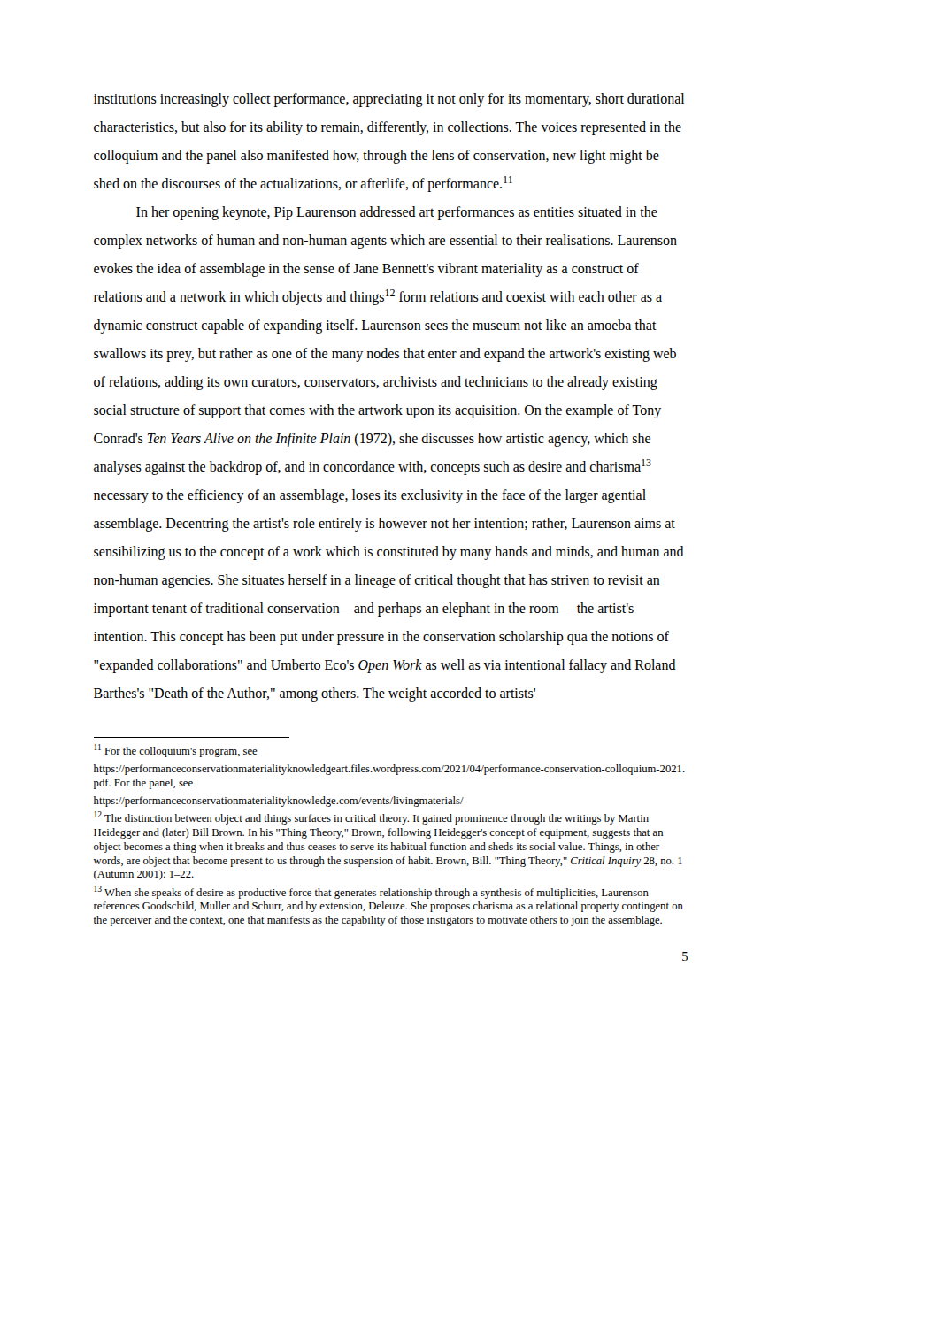institutions increasingly collect performance, appreciating it not only for its momentary, short durational characteristics, but also for its ability to remain, differently, in collections. The voices represented in the colloquium and the panel also manifested how, through the lens of conservation, new light might be shed on the discourses of the actualizations, or afterlife, of performance.11
In her opening keynote, Pip Laurenson addressed art performances as entities situated in the complex networks of human and non-human agents which are essential to their realisations. Laurenson evokes the idea of assemblage in the sense of Jane Bennett's vibrant materiality as a construct of relations and a network in which objects and things12 form relations and coexist with each other as a dynamic construct capable of expanding itself. Laurenson sees the museum not like an amoeba that swallows its prey, but rather as one of the many nodes that enter and expand the artwork's existing web of relations, adding its own curators, conservators, archivists and technicians to the already existing social structure of support that comes with the artwork upon its acquisition. On the example of Tony Conrad's Ten Years Alive on the Infinite Plain (1972), she discusses how artistic agency, which she analyses against the backdrop of, and in concordance with, concepts such as desire and charisma13 necessary to the efficiency of an assemblage, loses its exclusivity in the face of the larger agential assemblage. Decentring the artist's role entirely is however not her intention; rather, Laurenson aims at sensibilizing us to the concept of a work which is constituted by many hands and minds, and human and non-human agencies. She situates herself in a lineage of critical thought that has striven to revisit an important tenant of traditional conservation—and perhaps an elephant in the room— the artist's intention. This concept has been put under pressure in the conservation scholarship qua the notions of "expanded collaborations" and Umberto Eco's Open Work as well as via intentional fallacy and Roland Barthes's "Death of the Author," among others. The weight accorded to artists'
11 For the colloquium's program, see
https://performanceconservationmaterialityknowledgeart.files.wordpress.com/2021/04/performance-conservation-colloquium-2021.pdf. For the panel, see
https://performanceconservationmaterialityknowledge.com/events/livingmaterials/
12 The distinction between object and things surfaces in critical theory. It gained prominence through the writings by Martin Heidegger and (later) Bill Brown. In his "Thing Theory," Brown, following Heidegger's concept of equipment, suggests that an object becomes a thing when it breaks and thus ceases to serve its habitual function and sheds its social value. Things, in other words, are object that become present to us through the suspension of habit. Brown, Bill. "Thing Theory," Critical Inquiry 28, no. 1 (Autumn 2001): 1–22.
13 When she speaks of desire as productive force that generates relationship through a synthesis of multiplicities, Laurenson references Goodschild, Muller and Schurr, and by extension, Deleuze. She proposes charisma as a relational property contingent on the perceiver and the context, one that manifests as the capability of those instigators to motivate others to join the assemblage.
5